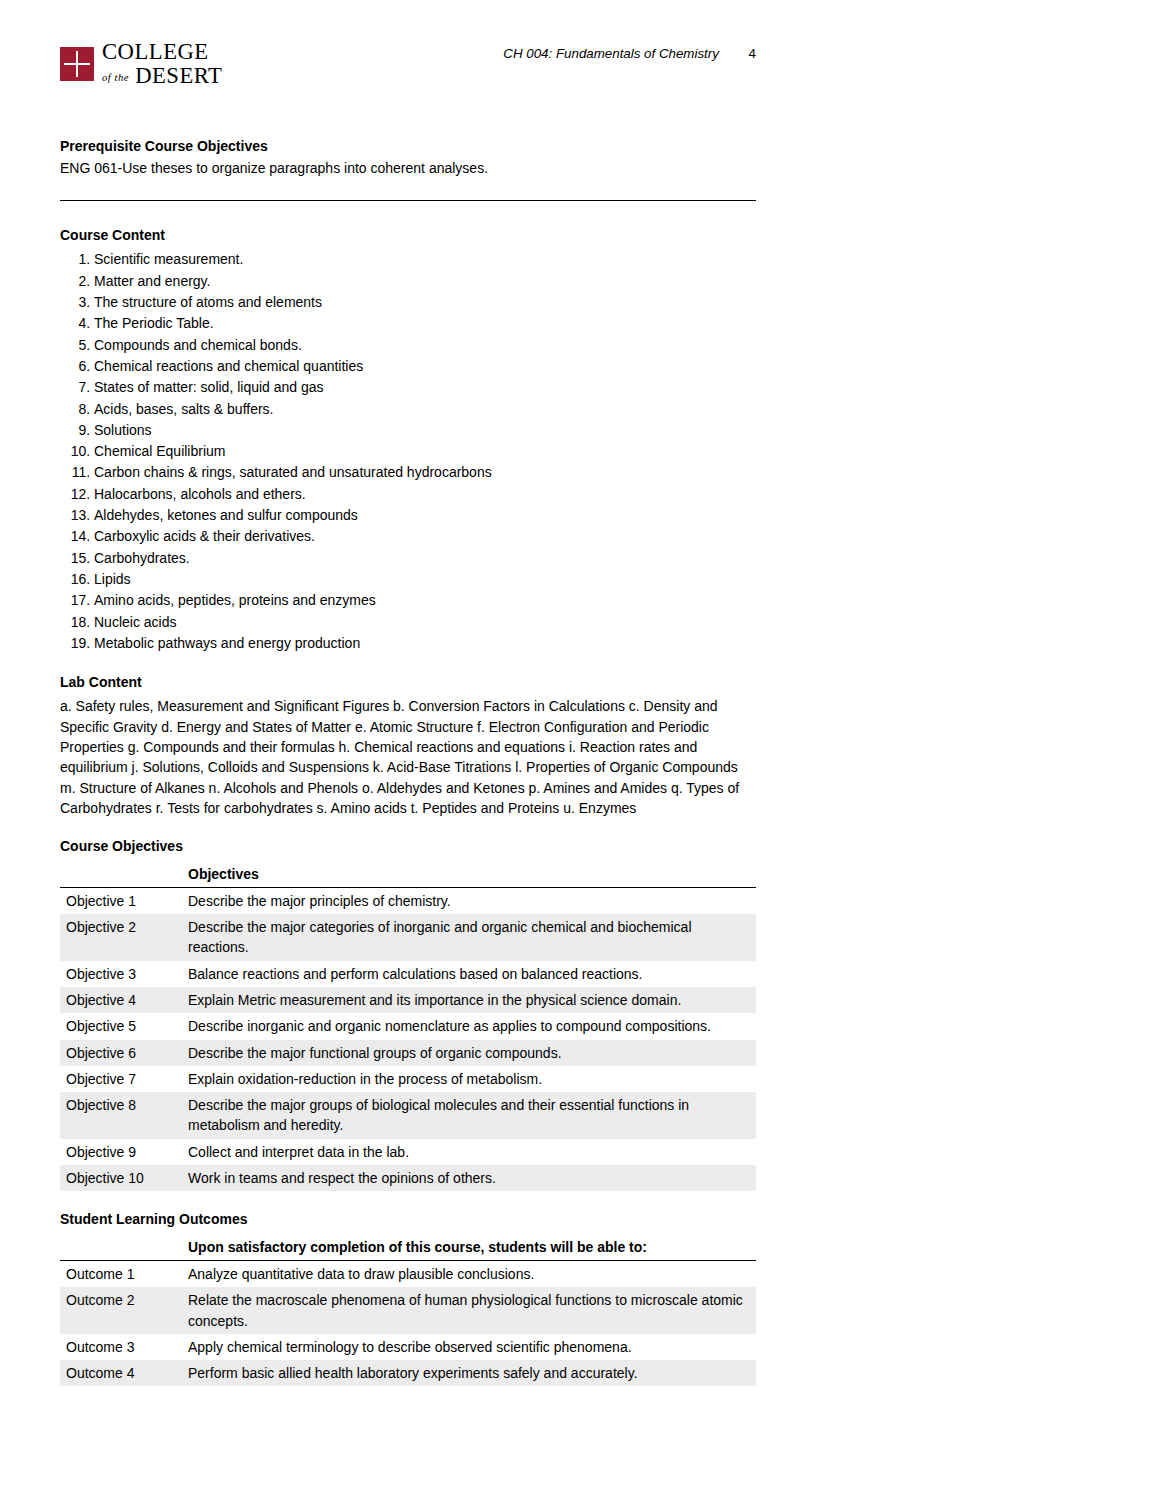COLLEGE
of the DESERT
CH 004: Fundamentals of Chemistry 4
Prerequisite Course Objectives
ENG 061-Use theses to organize paragraphs into coherent analyses.
Course Content
Scientific measurement.
Matter and energy.
The structure of atoms and elements
The Periodic Table.
Compounds and chemical bonds.
Chemical reactions and chemical quantities
States of matter: solid, liquid and gas
Acids, bases, salts & buffers.
Solutions
Chemical Equilibrium
Carbon chains & rings, saturated and unsaturated hydrocarbons
Halocarbons, alcohols and ethers.
Aldehydes, ketones and sulfur compounds
Carboxylic acids & their derivatives.
Carbohydrates.
Lipids
Amino acids, peptides, proteins and enzymes
Nucleic acids
Metabolic pathways and energy production
Lab Content
a. Safety rules, Measurement and Significant Figures b. Conversion Factors in Calculations c. Density and Specific Gravity d. Energy and States of Matter e. Atomic Structure f. Electron Configuration and Periodic Properties g. Compounds and their formulas h. Chemical reactions and equations i. Reaction rates and equilibrium j. Solutions, Colloids and Suspensions k. Acid-Base Titrations l. Properties of Organic Compounds m. Structure of Alkanes n. Alcohols and Phenols o. Aldehydes and Ketones p. Amines and Amides q. Types of Carbohydrates r. Tests for carbohydrates s. Amino acids t. Peptides and Proteins u. Enzymes
Course Objectives
| | Objectives |
| --- | --- |
| Objective 1 | Describe the major principles of chemistry. |
| Objective 2 | Describe the major categories of inorganic and organic chemical and biochemical reactions. |
| Objective 3 | Balance reactions and perform calculations based on balanced reactions. |
| Objective 4 | Explain Metric measurement and its importance in the physical science domain. |
| Objective 5 | Describe inorganic and organic nomenclature as applies to compound compositions. |
| Objective 6 | Describe the major functional groups of organic compounds. |
| Objective 7 | Explain oxidation-reduction in the process of metabolism. |
| Objective 8 | Describe the major groups of biological molecules and their essential functions in metabolism and heredity. |
| Objective 9 | Collect and interpret data in the lab. |
| Objective 10 | Work in teams and respect the opinions of others. |
Student Learning Outcomes
| | Upon satisfactory completion of this course, students will be able to: |
| --- | --- |
| Outcome 1 | Analyze quantitative data to draw plausible conclusions. |
| Outcome 2 | Relate the macroscale phenomena of human physiological functions to microscale atomic concepts. |
| Outcome 3 | Apply chemical terminology to describe observed scientific phenomena. |
| Outcome 4 | Perform basic allied health laboratory experiments safely and accurately. |